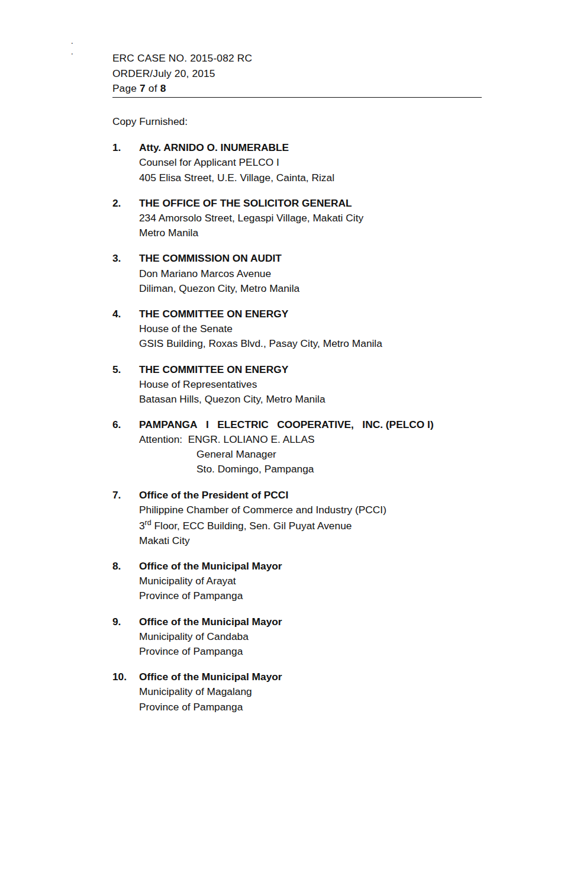.
.
ERC CASE NO. 2015-082 RC
ORDER/July 20, 2015
Page 7 of 8
Copy Furnished:
1. Atty. ARNIDO O. INUMERABLE Counsel for Applicant PELCO I 405 Elisa Street, U.E. Village, Cainta, Rizal
2. THE OFFICE OF THE SOLICITOR GENERAL 234 Amorsolo Street, Legaspi Village, Makati City Metro Manila
3. THE COMMISSION ON AUDIT Don Mariano Marcos Avenue Diliman, Quezon City, Metro Manila
4. THE COMMITTEE ON ENERGY House of the Senate GSIS Building, Roxas Blvd., Pasay City, Metro Manila
5. THE COMMITTEE ON ENERGY House of Representatives Batasan Hills, Quezon City, Metro Manila
6. PAMPANGA I ELECTRIC COOPERATIVE, INC. (PELCO I) Attention: ENGR. LOLIANO E. ALLAS General Manager Sto. Domingo, Pampanga
7. Office of the President of PCCI Philippine Chamber of Commerce and Industry (PCCI) 3rd Floor, ECC Building, Sen. Gil Puyat Avenue Makati City
8. Office of the Municipal Mayor Municipality of Arayat Province of Pampanga
9. Office of the Municipal Mayor Municipality of Candaba Province of Pampanga
10. Office of the Municipal Mayor Municipality of Magalang Province of Pampanga